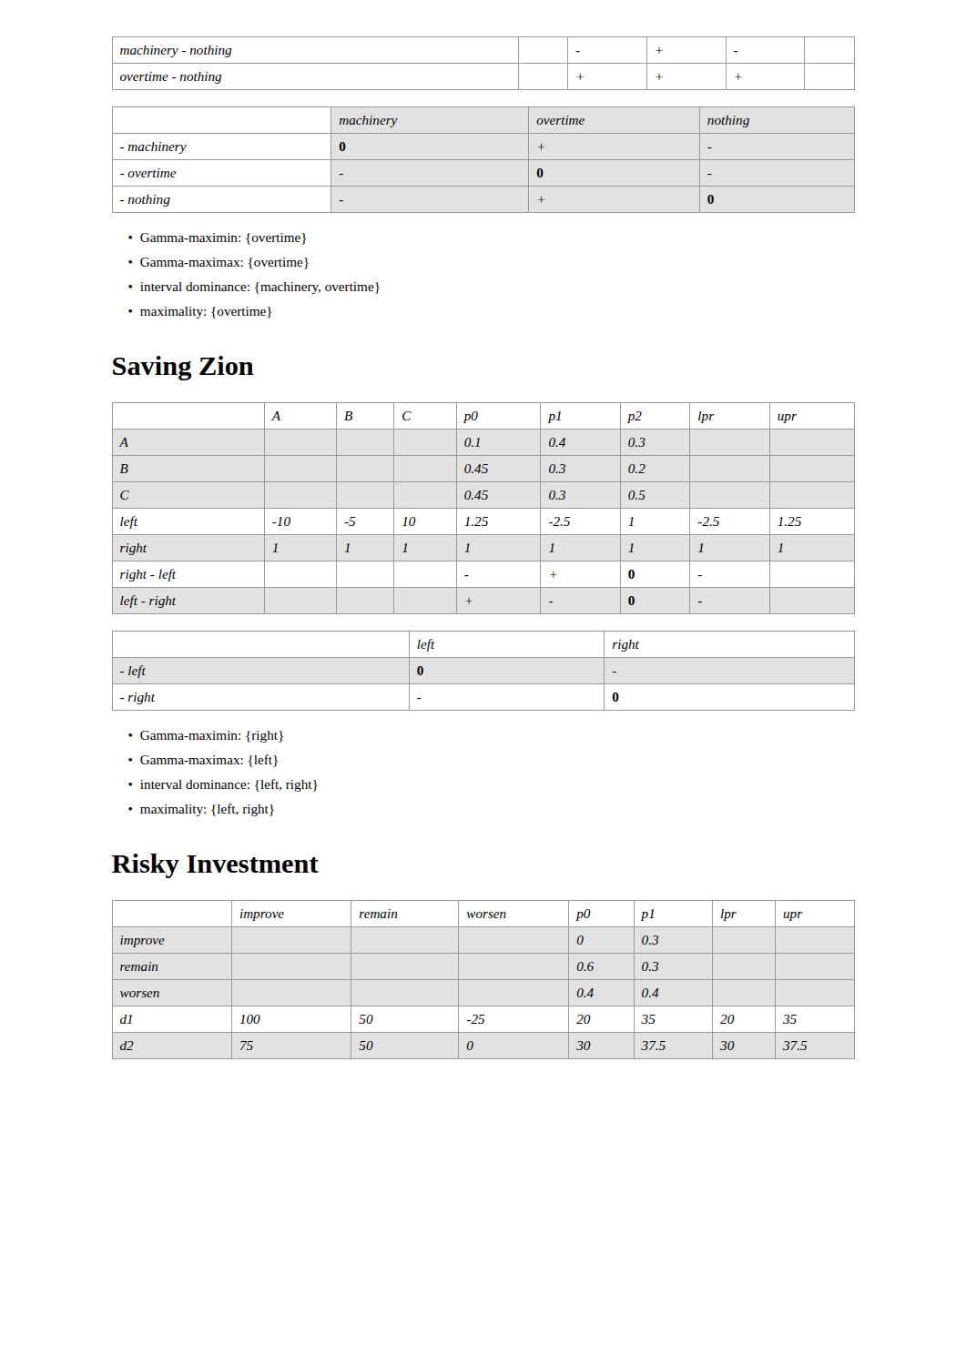| machinery - nothing | | - | + | - | |
| overtime - nothing | | + | + | + | |
| | machinery | overtime | nothing |
| - machinery | 0 | + | - |
| - overtime | - | 0 | - |
| - nothing | - | + | 0 |
Gamma-maximin: {overtime}
Gamma-maximax: {overtime}
interval dominance: {machinery, overtime}
maximality: {overtime}
Saving Zion
| | A | B | C | p0 | p1 | p2 | lpr | upr |
| A | | | | 0.1 | 0.4 | 0.3 | | |
| B | | | | 0.45 | 0.3 | 0.2 | | |
| C | | | | 0.45 | 0.3 | 0.5 | | |
| left | -10 | -5 | 10 | 1.25 | -2.5 | 1 | -2.5 | 1.25 |
| right | 1 | 1 | 1 | 1 | 1 | 1 | 1 | 1 |
| right - left | | | | - | + | 0 | - | |
| left - right | | | | + | - | 0 | - | |
| | left | right |
| - left | 0 | - |
| - right | - | 0 |
Gamma-maximin: {right}
Gamma-maximax: {left}
interval dominance: {left, right}
maximality: {left, right}
Risky Investment
| | improve | remain | worsen | p0 | p1 | lpr | upr |
| improve | | | | 0 | 0.3 | | |
| remain | | | | 0.6 | 0.3 | | |
| worsen | | | | 0.4 | 0.4 | | |
| d1 | 100 | 50 | -25 | 20 | 35 | 20 | 35 |
| d2 | 75 | 50 | 0 | 30 | 37.5 | 30 | 37.5 |